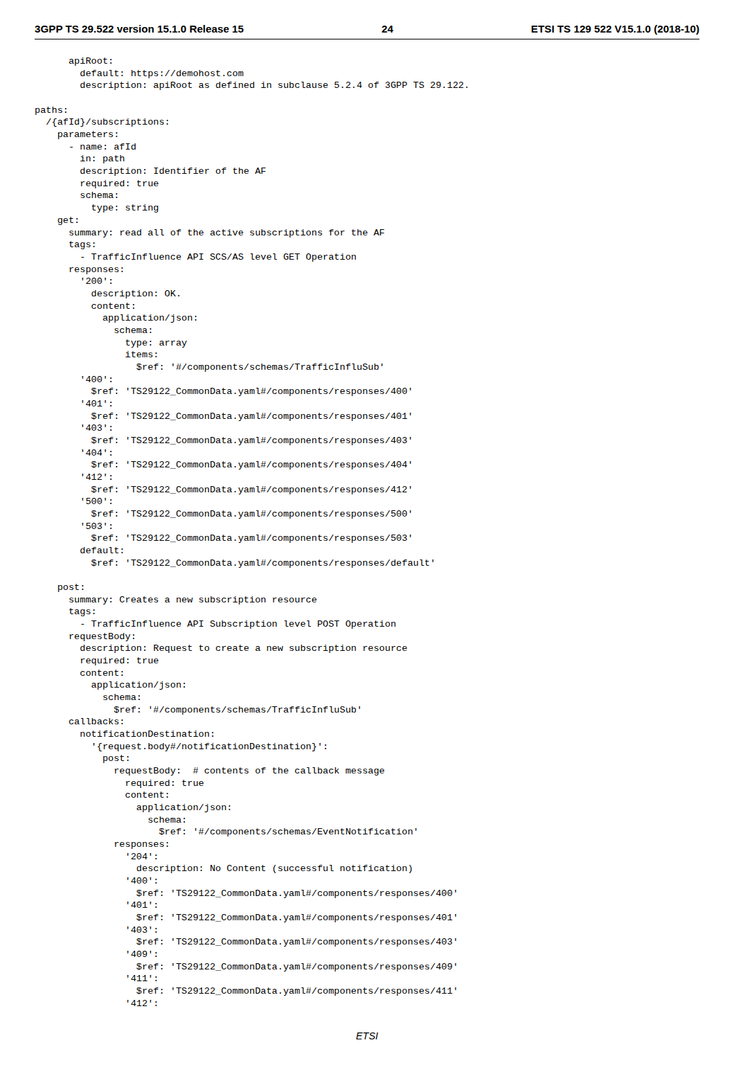3GPP TS 29.522 version 15.1.0 Release 15 24 ETSI TS 129 522 V15.1.0 (2018-10)
      apiRoot:
        default: https://demohost.com
        description: apiRoot as defined in subclause 5.2.4 of 3GPP TS 29.122.

paths:
  /{afId}/subscriptions:
    parameters:
      - name: afId
        in: path
        description: Identifier of the AF
        required: true
        schema:
          type: string
    get:
      summary: read all of the active subscriptions for the AF
      tags:
        - TrafficInfluence API SCS/AS level GET Operation
      responses:
        '200':
          description: OK.
          content:
            application/json:
              schema:
                type: array
                items:
                  $ref: '#/components/schemas/TrafficInfluSub'
        '400':
          $ref: 'TS29122_CommonData.yaml#/components/responses/400'
        '401':
          $ref: 'TS29122_CommonData.yaml#/components/responses/401'
        '403':
          $ref: 'TS29122_CommonData.yaml#/components/responses/403'
        '404':
          $ref: 'TS29122_CommonData.yaml#/components/responses/404'
        '412':
          $ref: 'TS29122_CommonData.yaml#/components/responses/412'
        '500':
          $ref: 'TS29122_CommonData.yaml#/components/responses/500'
        '503':
          $ref: 'TS29122_CommonData.yaml#/components/responses/503'
        default:
          $ref: 'TS29122_CommonData.yaml#/components/responses/default'

    post:
      summary: Creates a new subscription resource
      tags:
        - TrafficInfluence API Subscription level POST Operation
      requestBody:
        description: Request to create a new subscription resource
        required: true
        content:
          application/json:
            schema:
              $ref: '#/components/schemas/TrafficInfluSub'
      callbacks:
        notificationDestination:
          '{request.body#/notificationDestination}':
            post:
              requestBody:  # contents of the callback message
                required: true
                content:
                  application/json:
                    schema:
                      $ref: '#/components/schemas/EventNotification'
              responses:
                '204':
                  description: No Content (successful notification)
                '400':
                  $ref: 'TS29122_CommonData.yaml#/components/responses/400'
                '401':
                  $ref: 'TS29122_CommonData.yaml#/components/responses/401'
                '403':
                  $ref: 'TS29122_CommonData.yaml#/components/responses/403'
                '409':
                  $ref: 'TS29122_CommonData.yaml#/components/responses/409'
                '411':
                  $ref: 'TS29122_CommonData.yaml#/components/responses/411'
                '412':
ETSI